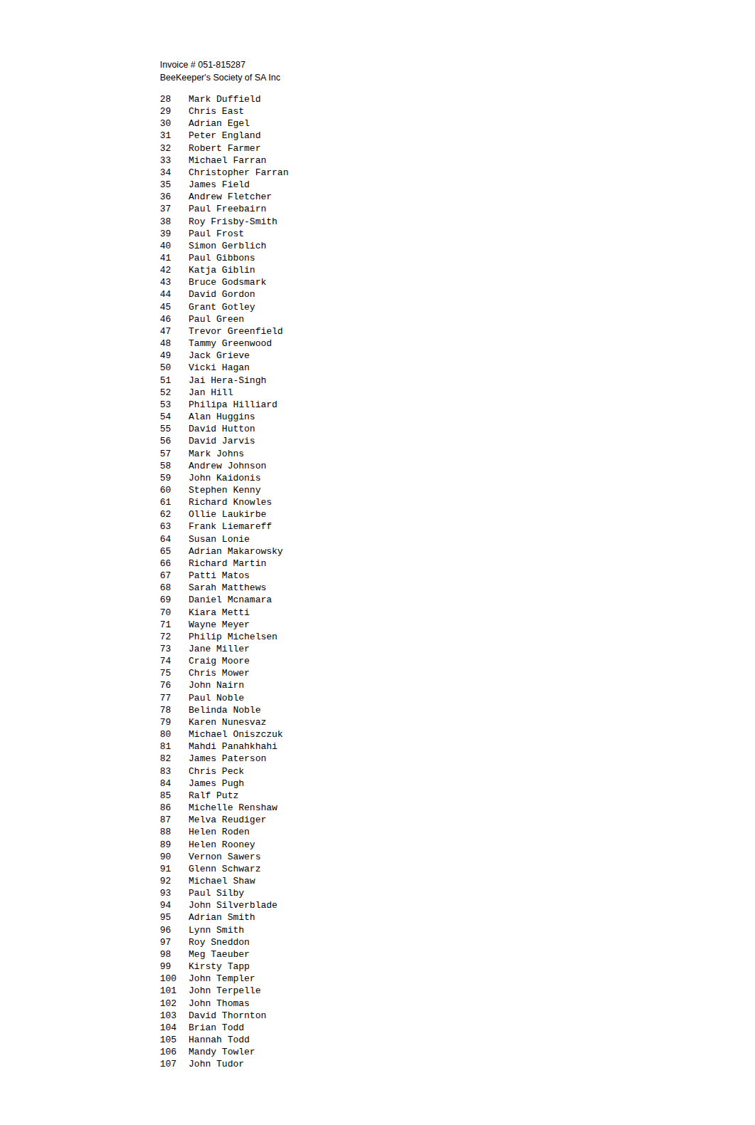Invoice # 051-815287
BeeKeeper's Society of SA Inc
| 28 | Mark Duffield |
| 29 | Chris East |
| 30 | Adrian Egel |
| 31 | Peter England |
| 32 | Robert Farmer |
| 33 | Michael Farran |
| 34 | Christopher Farran |
| 35 | James Field |
| 36 | Andrew Fletcher |
| 37 | Paul Freebairn |
| 38 | Roy Frisby-Smith |
| 39 | Paul Frost |
| 40 | Simon Gerblich |
| 41 | Paul Gibbons |
| 42 | Katja Giblin |
| 43 | Bruce Godsmark |
| 44 | David Gordon |
| 45 | Grant Gotley |
| 46 | Paul Green |
| 47 | Trevor Greenfield |
| 48 | Tammy Greenwood |
| 49 | Jack Grieve |
| 50 | Vicki Hagan |
| 51 | Jai Hera-Singh |
| 52 | Jan Hill |
| 53 | Philipa Hilliard |
| 54 | Alan Huggins |
| 55 | David Hutton |
| 56 | David Jarvis |
| 57 | Mark Johns |
| 58 | Andrew Johnson |
| 59 | John Kaidonis |
| 60 | Stephen Kenny |
| 61 | Richard Knowles |
| 62 | Ollie Laukirbe |
| 63 | Frank Liemareff |
| 64 | Susan Lonie |
| 65 | Adrian Makarowsky |
| 66 | Richard Martin |
| 67 | Patti Matos |
| 68 | Sarah Matthews |
| 69 | Daniel Mcnamara |
| 70 | Kiara Metti |
| 71 | Wayne Meyer |
| 72 | Philip Michelsen |
| 73 | Jane Miller |
| 74 | Craig Moore |
| 75 | Chris Mower |
| 76 | John Nairn |
| 77 | Paul Noble |
| 78 | Belinda Noble |
| 79 | Karen Nunesvaz |
| 80 | Michael Oniszczuk |
| 81 | Mahdi Panahkhahi |
| 82 | James Paterson |
| 83 | Chris Peck |
| 84 | James Pugh |
| 85 | Ralf Putz |
| 86 | Michelle Renshaw |
| 87 | Melva Reudiger |
| 88 | Helen Roden |
| 89 | Helen Rooney |
| 90 | Vernon Sawers |
| 91 | Glenn Schwarz |
| 92 | Michael Shaw |
| 93 | Paul Silby |
| 94 | John Silverblade |
| 95 | Adrian Smith |
| 96 | Lynn Smith |
| 97 | Roy Sneddon |
| 98 | Meg Taeuber |
| 99 | Kirsty Tapp |
| 100 | John Templer |
| 101 | John Terpelle |
| 102 | John Thomas |
| 103 | David Thornton |
| 104 | Brian Todd |
| 105 | Hannah Todd |
| 106 | Mandy Towler |
| 107 | John Tudor |